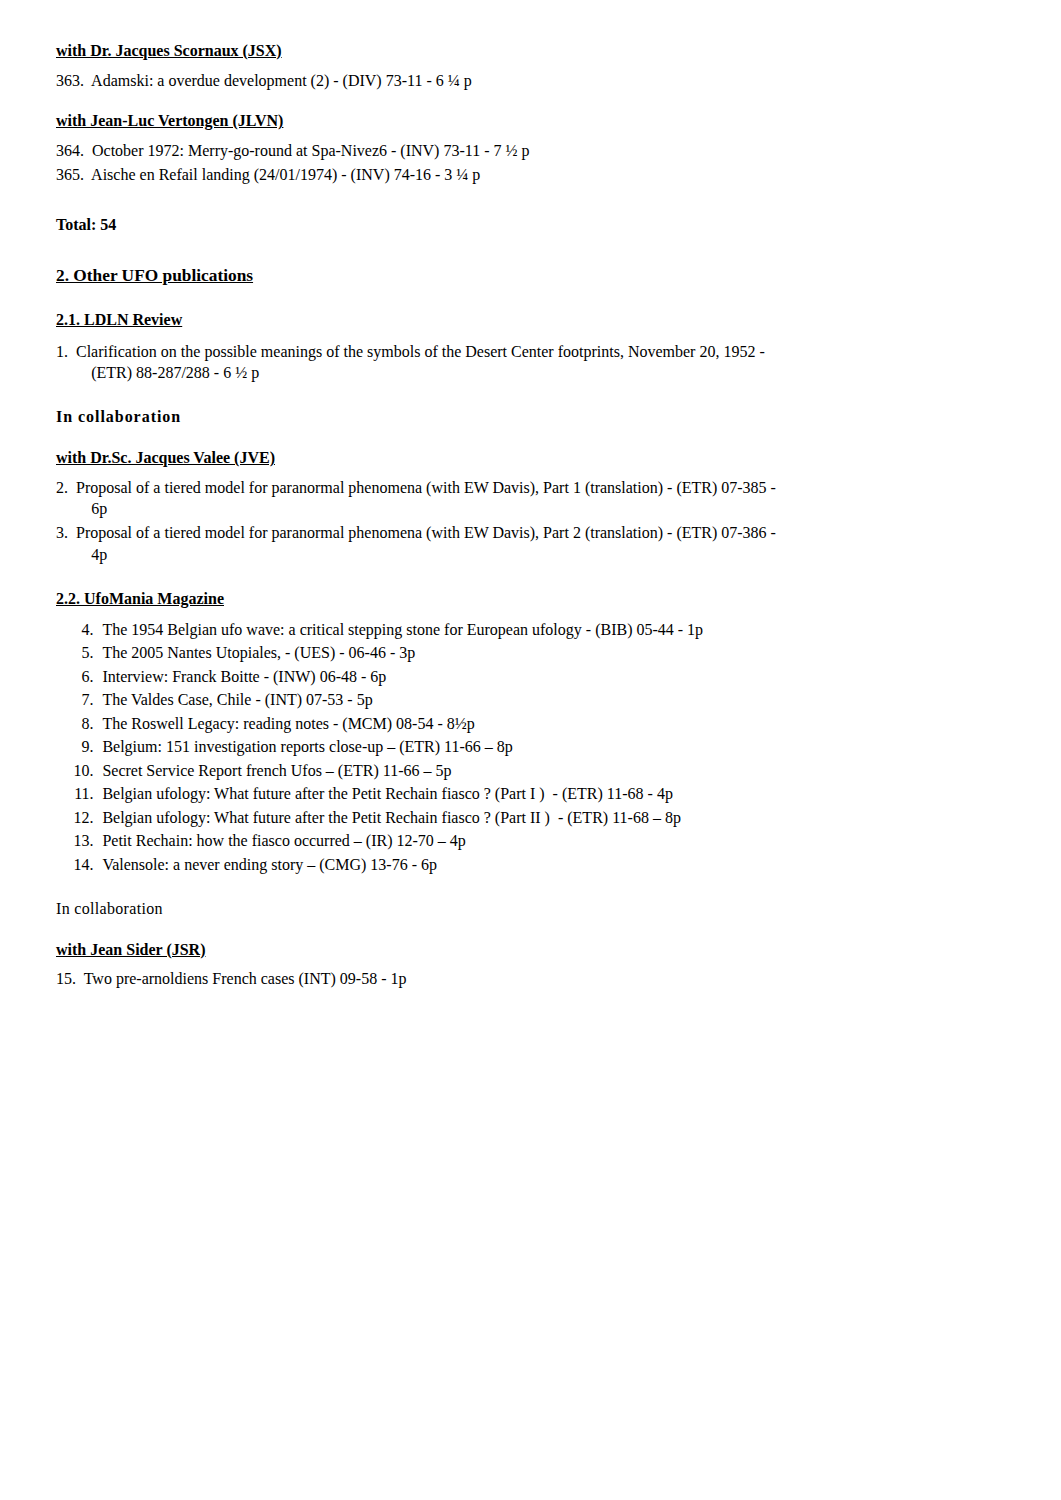with Dr. Jacques Scornaux (JSX)
363. Adamski: a overdue development (2) - (DIV) 73-11 - 6 ¼ p
with Jean-Luc Vertongen (JLVN)
364. October 1972: Merry-go-round at Spa-Nivez6 - (INV) 73-11 - 7 ½ p
365. Aische en Refail landing (24/01/1974) - (INV) 74-16 - 3 ¼ p
Total: 54
2. Other UFO publications
2.1. LDLN Review
1. Clarification on the possible meanings of the symbols of the Desert Center footprints, November 20, 1952 - (ETR) 88-287/288 - 6 ½ p
In collaboration
with Dr.Sc. Jacques Valee (JVE)
2. Proposal of a tiered model for paranormal phenomena (with EW Davis), Part 1 (translation) - (ETR) 07-385 - 6p
3. Proposal of a tiered model for paranormal phenomena (with EW Davis), Part 2 (translation) - (ETR) 07-386 - 4p
2.2. UfoMania Magazine
The 1954 Belgian ufo wave: a critical stepping stone for European ufology - (BIB) 05-44 - 1p
The 2005 Nantes Utopiales, - (UES) - 06-46 - 3p
Interview: Franck Boitte - (INW) 06-48 - 6p
The Valdes Case, Chile - (INT) 07-53 - 5p
The Roswell Legacy: reading notes - (MCM) 08-54 - 8½p
Belgium: 151 investigation reports close-up – (ETR) 11-66 – 8p
Secret Service Report french Ufos – (ETR) 11-66 – 5p
Belgian ufology: What future after the Petit Rechain fiasco ? (Part I ) - (ETR) 11-68 - 4p
Belgian ufology: What future after the Petit Rechain fiasco ? (Part II ) - (ETR) 11-68 – 8p
Petit Rechain: how the fiasco occurred – (IR) 12-70 – 4p
Valensole: a never ending story – (CMG) 13-76 - 6p
In collaboration
with Jean Sider (JSR)
15. Two pre-arnoldiens French cases (INT) 09-58 - 1p